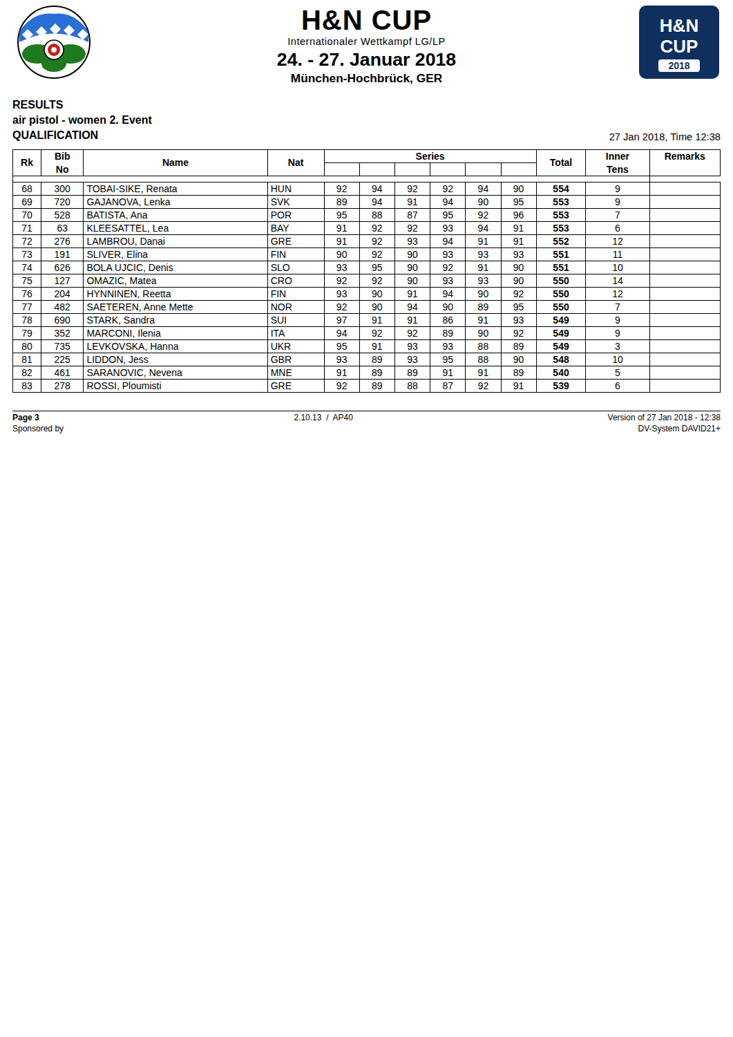H&N CUP
Internationaler Wettkampf LG/LP
24. - 27. Januar 2018
München-Hochbrück, GER
H&N CUP 2018
RESULTS
air pistol - women 2. Event
QUALIFICATION
27 Jan 2018, Time 12:38
| Rk | Bib | Name | Nat | Series | Total | Inner | Remarks |
| --- | --- | --- | --- | --- | --- | --- | --- |
| No | | | | | | | Tens | |
| 68 | 300 | TOBAI-SIKE, Renata | HUN | 92 | 94 | 92 | 92 | 94 | 90 | 554 | 9 | |
| 69 | 720 | GAJANOVA, Lenka | SVK | 89 | 94 | 91 | 94 | 90 | 95 | 553 | 9 | |
| 70 | 528 | BATISTA, Ana | POR | 95 | 88 | 87 | 95 | 92 | 96 | 553 | 7 | |
| 71 | 63 | KLEESATTEL, Lea | BAY | 91 | 92 | 92 | 93 | 94 | 91 | 553 | 6 | |
| 72 | 276 | LAMBROU, Danai | GRE | 91 | 92 | 93 | 94 | 91 | 91 | 552 | 12 | |
| 73 | 191 | SLIVER, Elina | FIN | 90 | 92 | 90 | 93 | 93 | 93 | 551 | 11 | |
| 74 | 626 | BOLA UJCIC, Denis | SLO | 93 | 95 | 90 | 92 | 91 | 90 | 551 | 10 | |
| 75 | 127 | OMAZIC, Matea | CRO | 92 | 92 | 90 | 93 | 93 | 90 | 550 | 14 | |
| 76 | 204 | HYNNINEN, Reetta | FIN | 93 | 90 | 91 | 94 | 90 | 92 | 550 | 12 | |
| 77 | 482 | SAETEREN, Anne Mette | NOR | 92 | 90 | 94 | 90 | 89 | 95 | 550 | 7 | |
| 78 | 690 | STARK, Sandra | SUI | 97 | 91 | 91 | 86 | 91 | 93 | 549 | 9 | |
| 79 | 352 | MARCONI, Ilenia | ITA | 94 | 92 | 92 | 89 | 90 | 92 | 549 | 9 | |
| 80 | 735 | LEVKOVSKA, Hanna | UKR | 95 | 91 | 93 | 93 | 88 | 89 | 549 | 3 | |
| 81 | 225 | LIDDON, Jess | GBR | 93 | 89 | 93 | 95 | 88 | 90 | 548 | 10 | |
| 82 | 461 | SARANOVIC, Nevena | MNE | 91 | 89 | 89 | 91 | 91 | 89 | 540 | 5 | |
| 83 | 278 | ROSSI, Ploumisti | GRE | 92 | 89 | 88 | 87 | 92 | 91 | 539 | 6 | |
Page 3
2.10.13 / AP40
Version of 27 Jan 2018 - 12:38
Sponsored by
DV-System DAVID21+